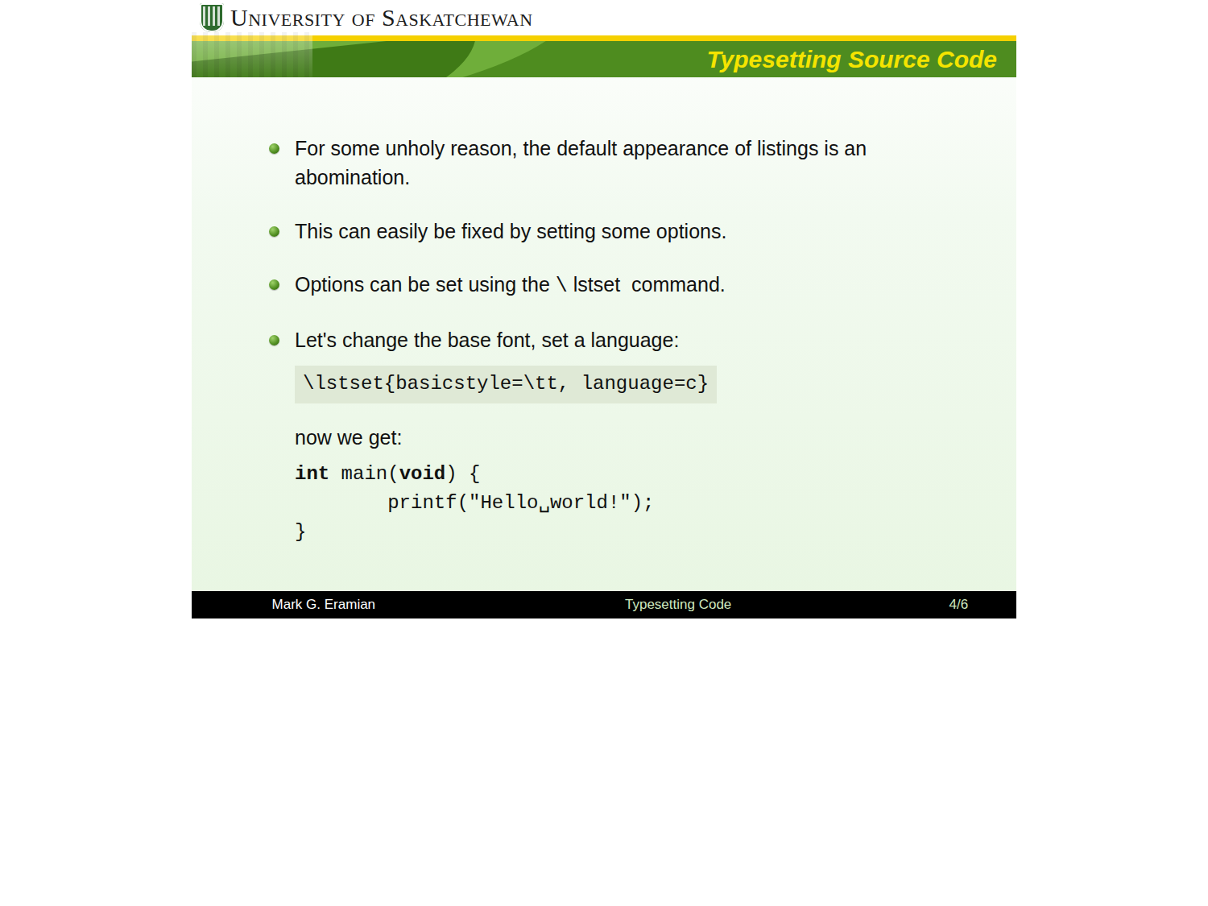UNIVERSITY OF SASKATCHEWAN
Typesetting Source Code
For some unholy reason, the default appearance of listings is an abomination.
This can easily be fixed by setting some options.
Options can be set using the \ lstset command.
Let's change the base font, set a language:
\lstset{basicstyle=\tt, language=c}
now we get:
int main(void) { printf("Hello␣world!"); }
Mark G. Eramian
Typesetting Code
4/6